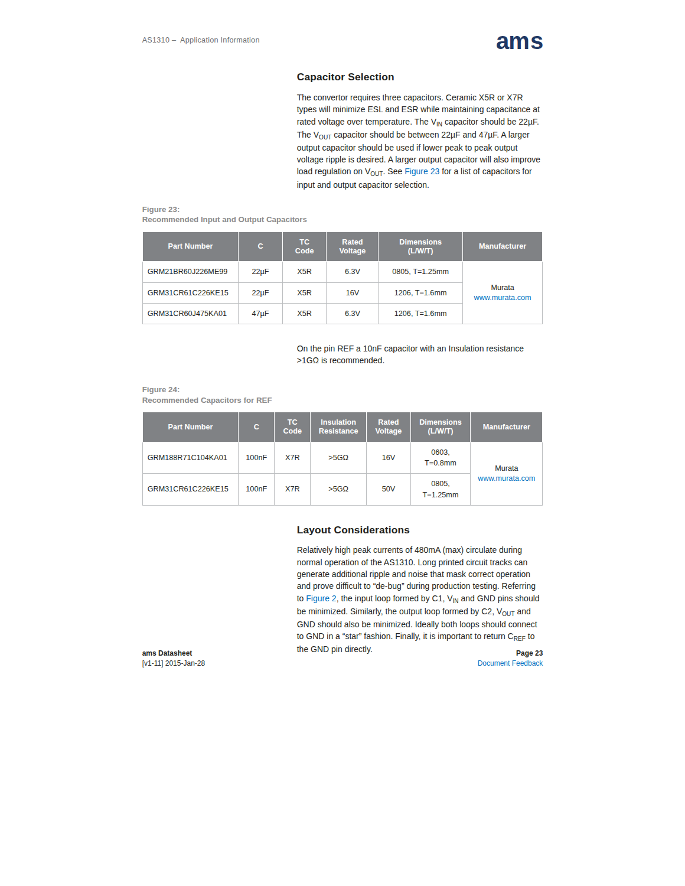AS1310 – Application Information
ams
Capacitor Selection
The convertor requires three capacitors. Ceramic X5R or X7R types will minimize ESL and ESR while maintaining capacitance at rated voltage over temperature. The VIN capacitor should be 22µF. The VOUT capacitor should be between 22µF and 47µF. A larger output capacitor should be used if lower peak to peak output voltage ripple is desired. A larger output capacitor will also improve load regulation on VOUT. See Figure 23 for a list of capacitors for input and output capacitor selection.
Figure 23:Recommended Input and Output Capacitors
| Part Number | C | TC Code | Rated Voltage | Dimensions (L/W/T) | Manufacturer |
| --- | --- | --- | --- | --- | --- |
| GRM21BR60J226ME99 | 22µF | X5R | 6.3V | 0805, T=1.25mm | Murata www.murata.com |
| GRM31CR61C226KE15 | 22µF | X5R | 16V | 1206, T=1.6mm |
| GRM31CR60J475KA01 | 47µF | X5R | 6.3V | 1206, T=1.6mm |
On the pin REF a 10nF capacitor with an Insulation resistance >1GΩ is recommended.
Figure 24:Recommended Capacitors for REF
| Part Number | C | TC Code | Insulation Resistance | Rated Voltage | Dimensions (L/W/T) | Manufacturer |
| --- | --- | --- | --- | --- | --- | --- |
| GRM188R71C104KA01 | 100nF | X7R | >5GΩ | 16V | 0603, T=0.8mm | Murata www.murata.com |
| GRM31CR61C226KE15 | 100nF | X7R | >5GΩ | 50V | 0805, T=1.25mm |
Layout Considerations
Relatively high peak currents of 480mA (max) circulate during normal operation of the AS1310. Long printed circuit tracks can generate additional ripple and noise that mask correct operation and prove difficult to “de-bug” during production testing. Referring to Figure 2, the input loop formed by C1, VIN and GND pins should be minimized. Similarly, the output loop formed by C2, VOUT and GND should also be minimized. Ideally both loops should connect to GND in a “star” fashion. Finally, it is important to return CREF to the GND pin directly.
ams Datasheet
[v1-11] 2015-Jan-28
Page 23
Document Feedback